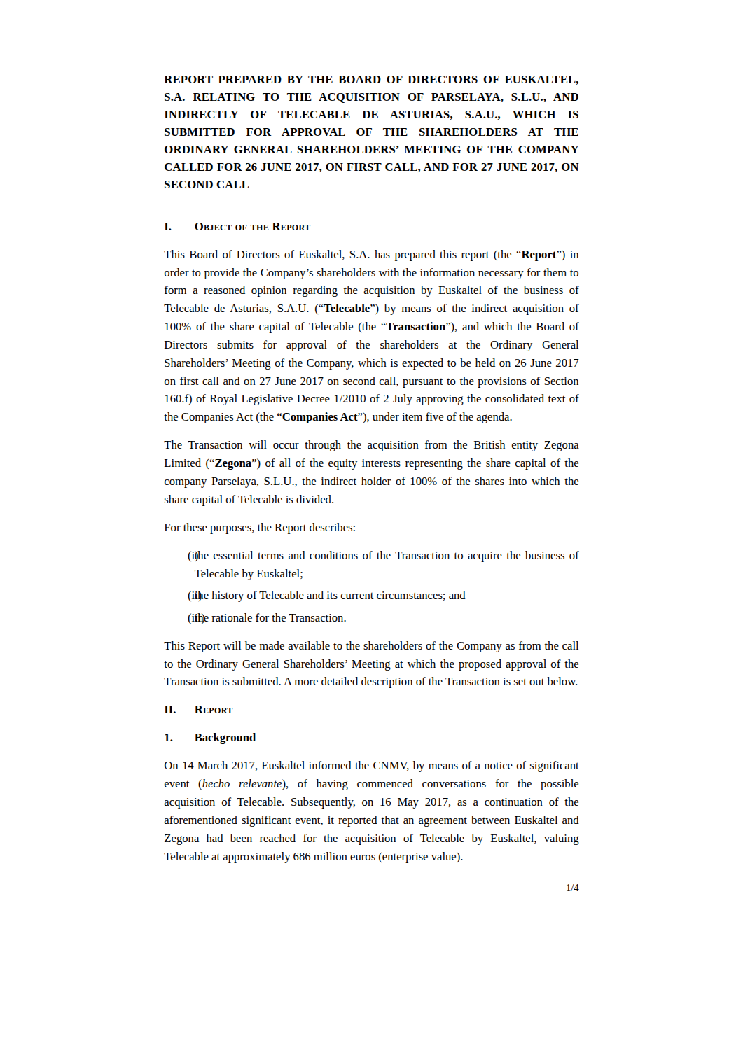Report prepared by the Board of Directors of Euskaltel, S.A. relating to the acquisition of Parselaya, S.L.U., and indirectly of Telecable de Asturias, S.A.U., which is submitted for approval of the shareholders at the Ordinary General Shareholders’ Meeting of the Company called for 26 June 2017, on first call, and for 27 June 2017, on second call
I. Object of the Report
This Board of Directors of Euskaltel, S.A. has prepared this report (the “Report”) in order to provide the Company’s shareholders with the information necessary for them to form a reasoned opinion regarding the acquisition by Euskaltel of the business of Telecable de Asturias, S.A.U. (“Telecable”) by means of the indirect acquisition of 100% of the share capital of Telecable (the “Transaction”), and which the Board of Directors submits for approval of the shareholders at the Ordinary General Shareholders’ Meeting of the Company, which is expected to be held on 26 June 2017 on first call and on 27 June 2017 on second call, pursuant to the provisions of Section 160.f) of Royal Legislative Decree 1/2010 of 2 July approving the consolidated text of the Companies Act (the “Companies Act”), under item five of the agenda.
The Transaction will occur through the acquisition from the British entity Zegona Limited (“Zegona”) of all of the equity interests representing the share capital of the company Parselaya, S.L.U., the indirect holder of 100% of the shares into which the share capital of Telecable is divided.
For these purposes, the Report describes:
(i) the essential terms and conditions of the Transaction to acquire the business of Telecable by Euskaltel;
(ii) the history of Telecable and its current circumstances; and
(iii) the rationale for the Transaction.
This Report will be made available to the shareholders of the Company as from the call to the Ordinary General Shareholders’ Meeting at which the proposed approval of the Transaction is submitted. A more detailed description of the Transaction is set out below.
II. Report
1. Background
On 14 March 2017, Euskaltel informed the CNMV, by means of a notice of significant event (hecho relevante), of having commenced conversations for the possible acquisition of Telecable. Subsequently, on 16 May 2017, as a continuation of the aforementioned significant event, it reported that an agreement between Euskaltel and Zegona had been reached for the acquisition of Telecable by Euskaltel, valuing Telecable at approximately 686 million euros (enterprise value).
1/4